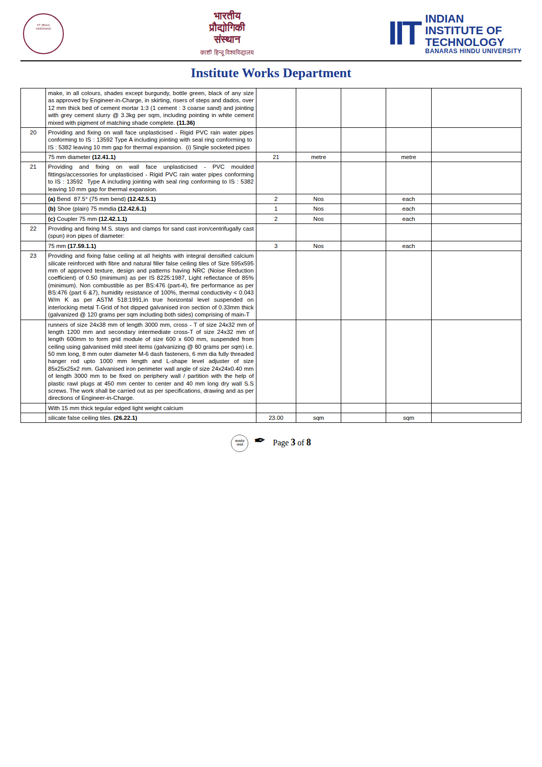IIT (BHU)
VARANASI
भारतीय
प्रौद्योगिकी
संस्थान
काशी हिन्दू विश्वविद्यालय
IIT
INDIAN
INSTITUTE OF
TECHNOLOGY
BANARAS HINDU UNIVERSITY
Institute Works Department
| | make, in all colours, shades except burgundy, bottle green, black of any size as approved by Engineer-in-Charge, in skirting, risers of steps and dados, over 12 mm thick bed of cement mortar 1:3 (1 cement : 3 coarse sand) and jointing with grey cement slurry @ 3.3kg per sqm, including pointing in white cement mixed with pigment of matching shade complete. (11.36) | | | | | |
| 20 | Providing and fixing on wall face unplasticised - Rigid PVC rain water pipes conforming to IS : 13592 Type A including jointing with seal ring conforming to IS : 5382 leaving 10 mm gap for thermal expansion. (i) Single socketed pipes | | | | | |
| | 75 mm diameter (12.41.1) | 21 | metre | | metre | |
| 21 | Providing and fixing on wall face unplasticised - PVC moulded fittings/accessories for unplasticised - Rigid PVC rain water pipes conforming to IS : 13592 Type A including jointing with seal ring conforming to IS : 5382 leaving 10 mm gap for thermal expansion. | | | | | |
| | (a) Bend 87.5° (75 mm bend) (12.42.5.1) | 2 | Nos | | each | |
| | (b) Shoe (plain) 75 mmdia (12.42.6.1) | 1 | Nos | | each | |
| | (c) Coupler 75 mm (12.42.1.1) | 2 | Nos | | each | |
| 22 | Providing and fixing M.S. stays and clamps for sand cast iron/centrifugally cast (spun) iron pipes of diameter: | | | | | |
| | 75 mm (17.59.1.1) | 3 | Nos | | each | |
| 23 | Providing and fixing false ceiling at all heights with integral densified calcium silicate reinforced with fibre and natural filler false ceiling tiles of Size 595x595 mm of approved texture, design and patterns having NRC (Noise Reduction coefficient) of 0.50 (minimum) as per IS 8225:1987, Light reflectance of 85% (minimum). Non combustible as per BS:476 (part-4), fire performance as per BS:476 (part 6 &7), humidity resistance of 100%, thermal conductivity < 0.043 W/m K as per ASTM 518:1991,in true horizontal level suspended on interlocking metal T-Grid of hot dipped galvanised iron section of 0.33mm thick (galvanized @ 120 grams per sqm including both sides) comprising of main-T | | | | | |
| | runners of size 24x38 mm of length 3000 mm, cross - T of size 24x32 mm of length 1200 mm and secondary intermediate cross-T of size 24x32 mm of length 600mm to form grid module of size 600 x 600 mm, suspended from ceiling using galvanised mild steel items (galvanizing @ 80 grams per sqm) i.e. 50 mm long, 8 mm outer diameter M-6 dash fasteners, 6 mm dia fully threaded hanger rod upto 1000 mm length and L-shape level adjuster of size 85x25x25x2 mm. Galvanised iron perimeter wall angle of size 24x24x0.40 mm of length 3000 mm to be fixed on periphery wall / partition with the help of plastic rawl plugs at 450 mm center to center and 40 mm long dry wall S.S screws. The work shall be carried out as per specifications, drawing and as per directions of Engineer-in-Charge. | | | | | |
| | With 15 mm thick tegular edged light weight calcium | | | | | |
| | silicate false ceiling tiles. (26.22.1) | 23.00 | sqm | | sqm | |
सत्यमेव
जयते ✒ Page 3 of 8